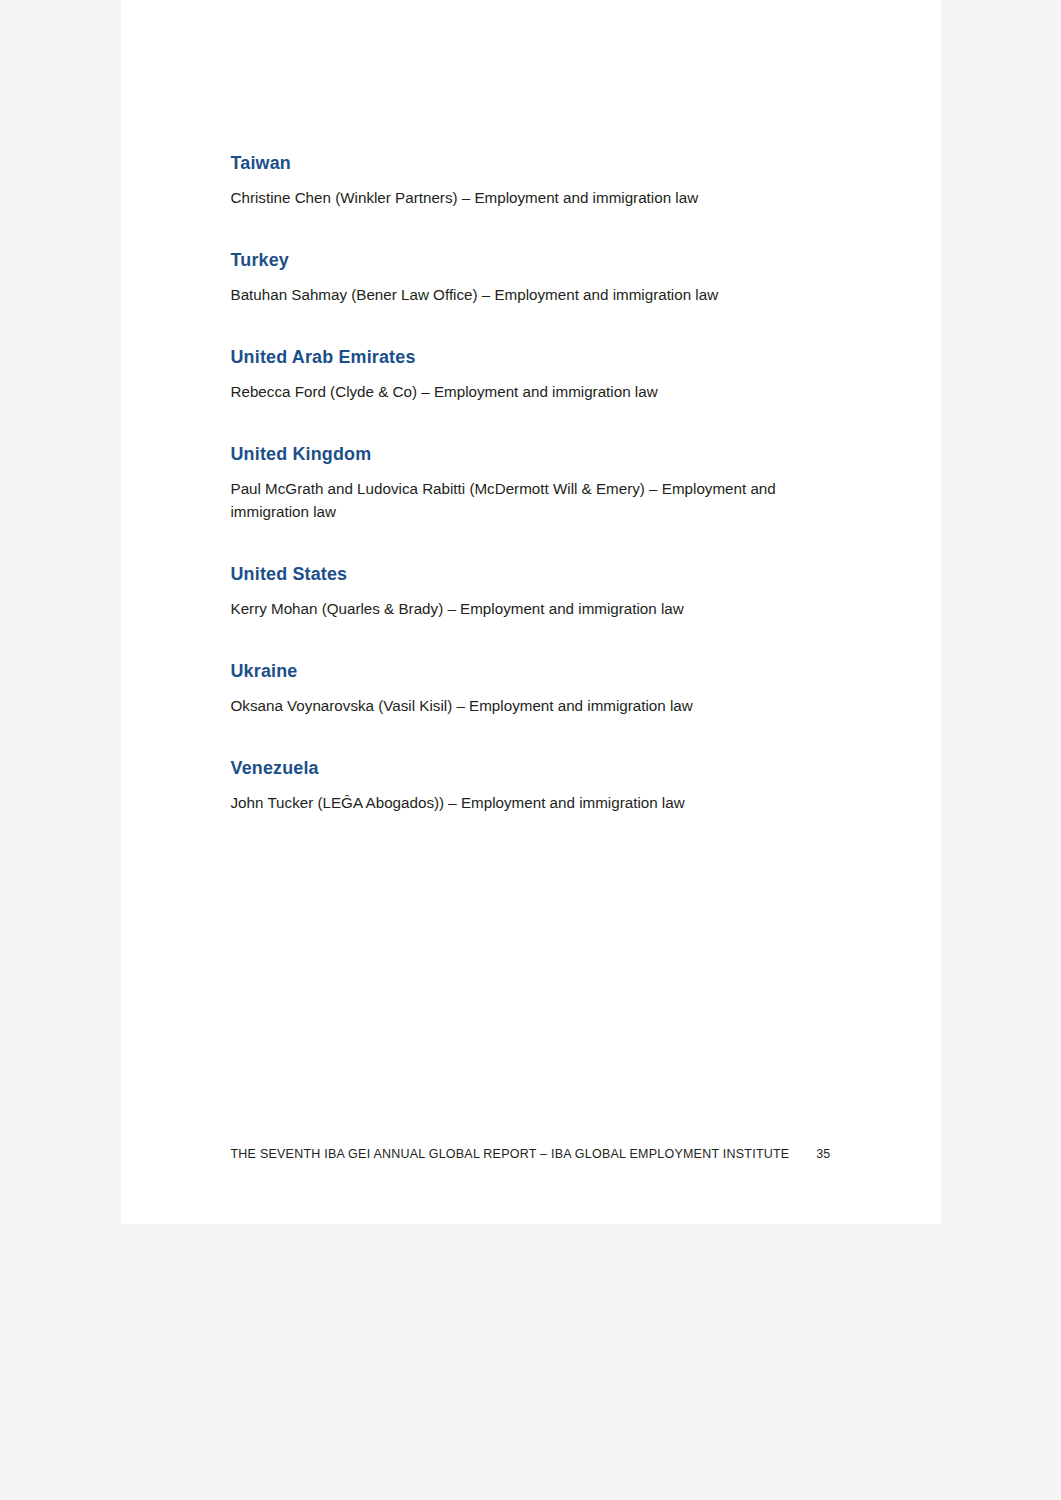Taiwan
Christine Chen (Winkler Partners) – Employment and immigration law
Turkey
Batuhan Sahmay (Bener Law Office) – Employment and immigration law
United Arab Emirates
Rebecca Ford (Clyde & Co) – Employment and immigration law
United Kingdom
Paul McGrath and Ludovica Rabitti (McDermott Will & Emery) – Employment and immigration law
United States
Kerry Mohan (Quarles & Brady) – Employment and immigration law
Ukraine
Oksana Voynarovska (Vasil Kisil) – Employment and immigration law
Venezuela
John Tucker (LEĜA Abogados)) – Employment and immigration law
The Seventh IBA GEI Annual Global Report – IBA Global Employment Institute 35